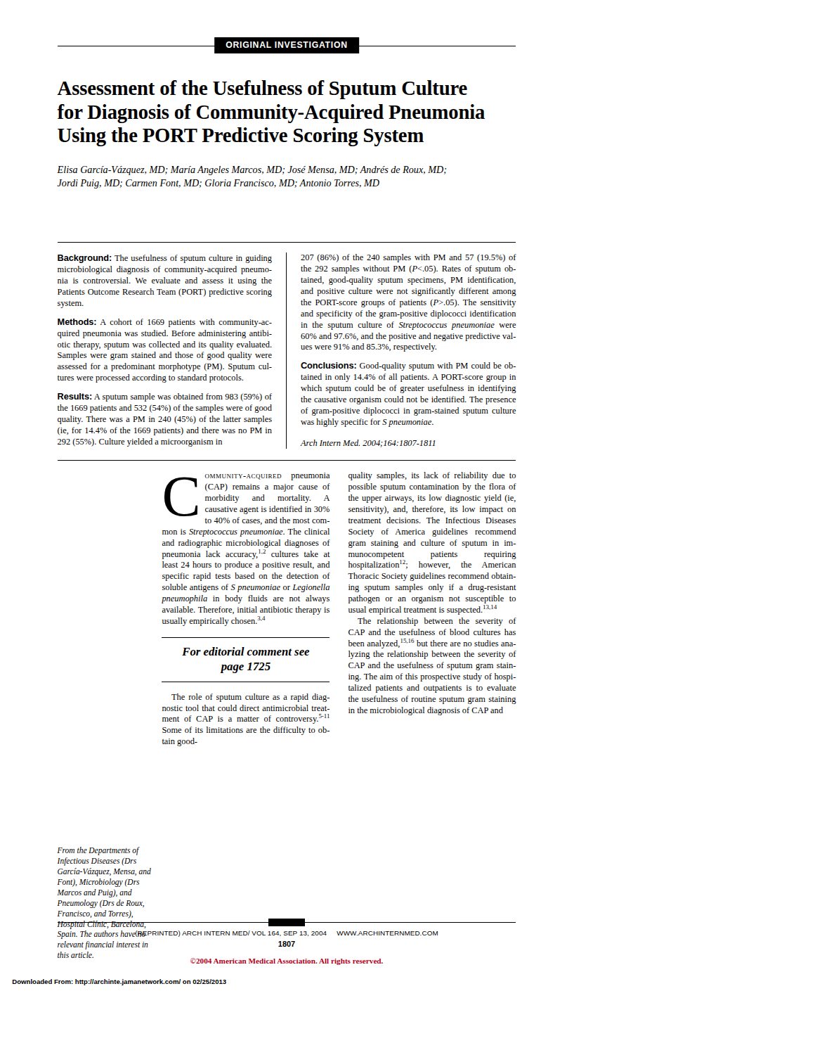ORIGINAL INVESTIGATION
Assessment of the Usefulness of Sputum Culture
for Diagnosis of Community-Acquired Pneumonia
Using the PORT Predictive Scoring System
Elisa García-Vázquez, MD; María Angeles Marcos, MD; José Mensa, MD; Andrés de Roux, MD;
Jordi Puig, MD; Carmen Font, MD; Gloria Francisco, MD; Antonio Torres, MD
Background: The usefulness of sputum culture in guiding microbiological diagnosis of community-acquired pneumonia is controversial. We evaluate and assess it using the Patients Outcome Research Team (PORT) predictive scoring system.
Methods: A cohort of 1669 patients with community-acquired pneumonia was studied. Before administering antibiotic therapy, sputum was collected and its quality evaluated. Samples were gram stained and those of good quality were assessed for a predominant morphotype (PM). Sputum cultures were processed according to standard protocols.
Results: A sputum sample was obtained from 983 (59%) of the 1669 patients and 532 (54%) of the samples were of good quality. There was a PM in 240 (45%) of the latter samples (ie, for 14.4% of the 1669 patients) and there was no PM in 292 (55%). Culture yielded a microorganism in
207 (86%) of the 240 samples with PM and 57 (19.5%) of the 292 samples without PM (P<.05). Rates of sputum obtained, good-quality sputum specimens, PM identification, and positive culture were not significantly different among the PORT-score groups of patients (P>.05). The sensitivity and specificity of the gram-positive diplococci identification in the sputum culture of Streptococcus pneumoniae were 60% and 97.6%, and the positive and negative predictive values were 91% and 85.3%, respectively.
Conclusions: Good-quality sputum with PM could be obtained in only 14.4% of all patients. A PORT-score group in which sputum could be of greater usefulness in identifying the causative organism could not be identified. The presence of gram-positive diplococci in gram-stained sputum culture was highly specific for S pneumoniae.
Arch Intern Med. 2004;164:1807-1811
From the Departments of Infectious Diseases (Drs García-Vázquez, Mensa, and Font), Microbiology (Drs Marcos and Puig), and Pneumology (Drs de Roux, Francisco, and Torres), Hospital Clínic, Barcelona, Spain. The authors have no relevant financial interest in this article.
Community-acquired pneumonia (CAP) remains a major cause of morbidity and mortality. A causative agent is identified in 30% to 40% of cases, and the most common is Streptococcus pneumoniae. The clinical and radiographic microbiological diagnoses of pneumonia lack accuracy,1,2 cultures take at least 24 hours to produce a positive result, and specific rapid tests based on the detection of soluble antigens of S pneumoniae or Legionella pneumophila in body fluids are not always available. Therefore, initial antibiotic therapy is usually empirically chosen.3,4
For editorial comment see
page 1725
The role of sputum culture as a rapid diagnostic tool that could direct antimicrobial treatment of CAP is a matter of controversy.5-11 Some of its limitations are the difficulty to obtain good-
quality samples, its lack of reliability due to possible sputum contamination by the flora of the upper airways, its low diagnostic yield (ie, sensitivity), and, therefore, its low impact on treatment decisions. The Infectious Diseases Society of America guidelines recommend gram staining and culture of sputum in immunocompetent patients requiring hospitalization12; however, the American Thoracic Society guidelines recommend obtaining sputum samples only if a drug-resistant pathogen or an organism not susceptible to usual empirical treatment is suspected.13,14
The relationship between the severity of CAP and the usefulness of blood cultures has been analyzed,15,16 but there are no studies analyzing the relationship between the severity of CAP and the usefulness of sputum gram staining. The aim of this prospective study of hospitalized patients and outpatients is to evaluate the usefulness of routine sputum gram staining in the microbiological diagnosis of CAP and
(REPRINTED) ARCH INTERN MED/ VOL 164, SEP 13, 2004 WWW.ARCHINTERNMED.COM
1807
©2004 American Medical Association. All rights reserved.
Downloaded From: http://archinte.jamanetwork.com/ on 02/25/2013